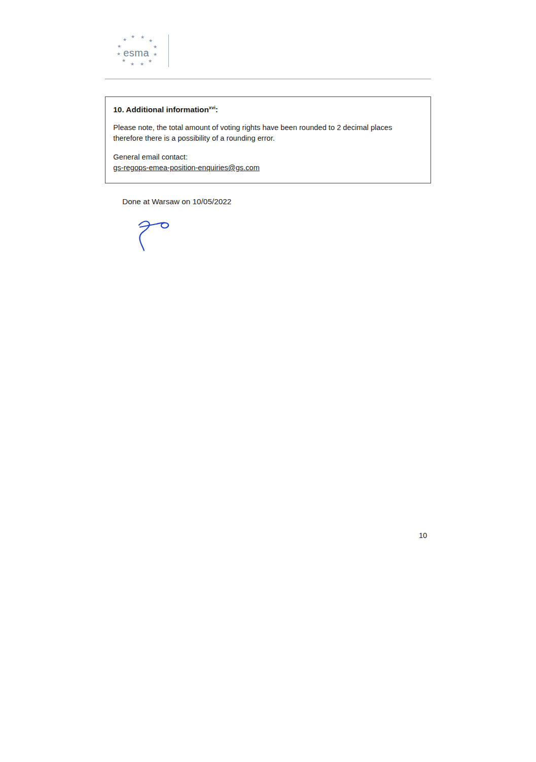★ ★ ★ ★ ★ ★ ★ ★ ★ ★ ★ ★
esma
10. Additional informationxvi:
Please note, the total amount of voting rights have been rounded to 2 decimal places therefore there is a possibility of a rounding error.
General email contact:
gs-regops-emea-position-enquiries@gs.com
Done at Warsaw on 10/05/2022
10